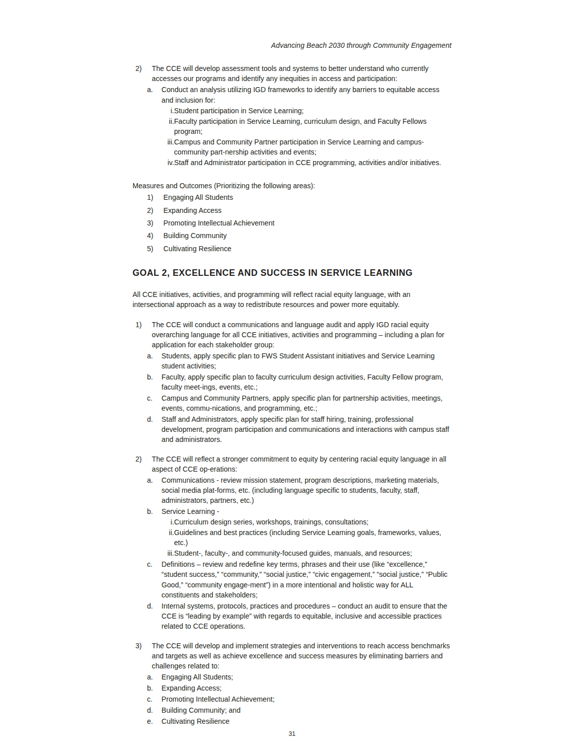Advancing Beach 2030 through Community Engagement
2)
The CCE will develop assessment tools and systems to better understand who currently accesses our programs and identify any inequities in access and participation:
a.
Conduct an analysis utilizing IGD frameworks to identify any barriers to equitable access and inclusion for:
i.
Student participation in Service Learning;
ii.
Faculty participation in Service Learning, curriculum design, and Faculty Fellows program;
iii.
Campus and Community Partner participation in Service Learning and campus-community part‑nership activities and events;
iv.
Staff and Administrator participation in CCE programming, activities and/or initiatives.
Measures and Outcomes (Prioritizing the following areas):
1)
Engaging All Students
2)
Expanding Access
3)
Promoting Intellectual Achievement
4)
Building Community
5)
Cultivating Resilience
Goal 2, Excellence and Success in Service Learning
All CCE initiatives, activities, and programming will reflect racial equity language, with an intersectional approach as a way to redistribute resources and power more equitably.
1)
The CCE will conduct a communications and language audit and apply IGD racial equity overarching language for all CCE initiatives, activities and programming – including a plan for application for each stakeholder group:
a.
Students, apply specific plan to FWS Student Assistant initiatives and Service Learning student activities;
b.
Faculty, apply specific plan to faculty curriculum design activities, Faculty Fellow program, faculty meet‑ings, events, etc.;
c.
Campus and Community Partners, apply specific plan for partnership activities, meetings, events, commu‑nications, and programming, etc.;
d.
Staff and Administrators, apply specific plan for staff hiring, training, professional development, program participation and communications and interactions with campus staff and administrators.
2)
The CCE will reflect a stronger commitment to equity by centering racial equity language in all aspect of CCE op‑erations:
a.
Communications - review mission statement, program descriptions, marketing materials, social media plat‑forms, etc. (including language specific to students, faculty, staff, administrators, partners, etc.)
b.
Service Learning -
i.
Curriculum design series, workshops, trainings, consultations;
ii.
Guidelines and best practices (including Service Learning goals, frameworks, values, etc.)
iii.
Student-, faculty-, and community-focused guides, manuals, and resources;
c.
Definitions – review and redefine key terms, phrases and their use (like “excellence,” “student success,” “community,” “social justice,” “civic engagement,” “social justice,” “Public Good,” “community engage‑ment”) in a more intentional and holistic way for ALL constituents and stakeholders;
d.
Internal systems, protocols, practices and procedures – conduct an audit to ensure that the CCE is “leading by example” with regards to equitable, inclusive and accessible practices related to CCE operations.
3)
The CCE will develop and implement strategies and interventions to reach access benchmarks and targets as well as achieve excellence and success measures by eliminating barriers and challenges related to:
a.
Engaging All Students;
b.
Expanding Access;
c.
Promoting Intellectual Achievement;
d.
Building Community; and
e.
Cultivating Resilience
31